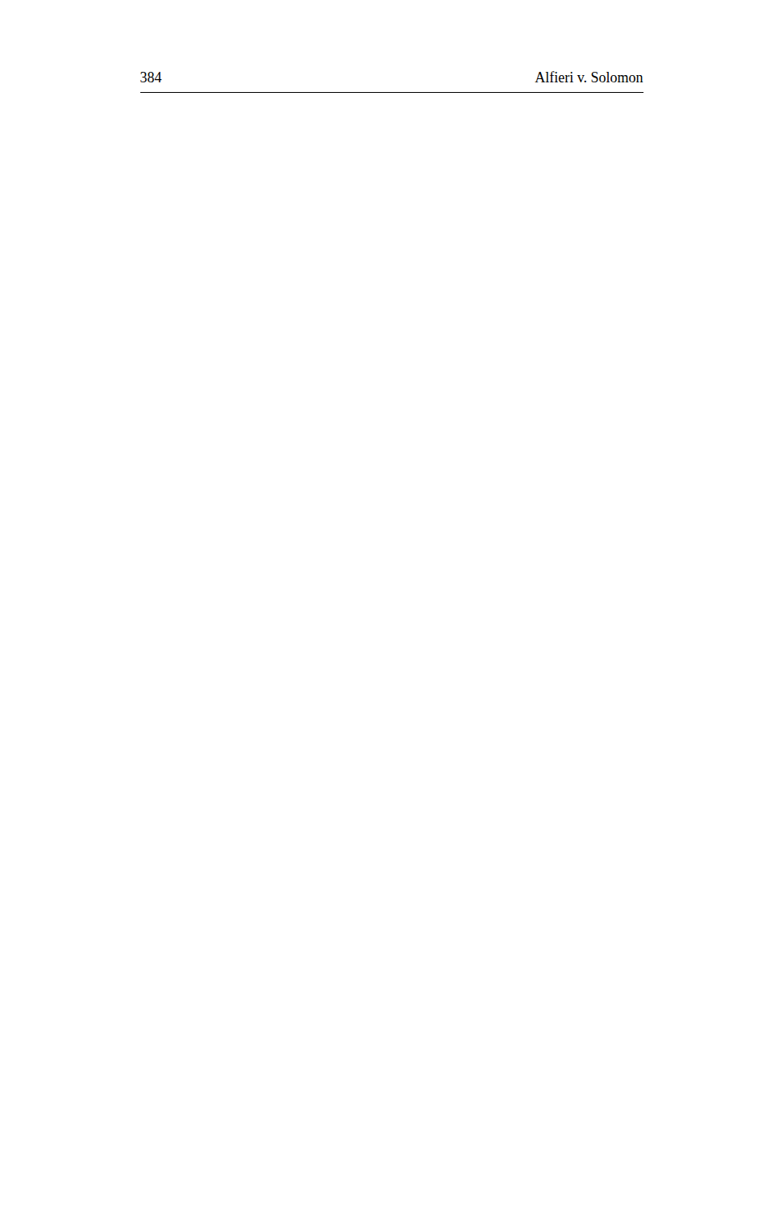384 Alfieri v. Solomon